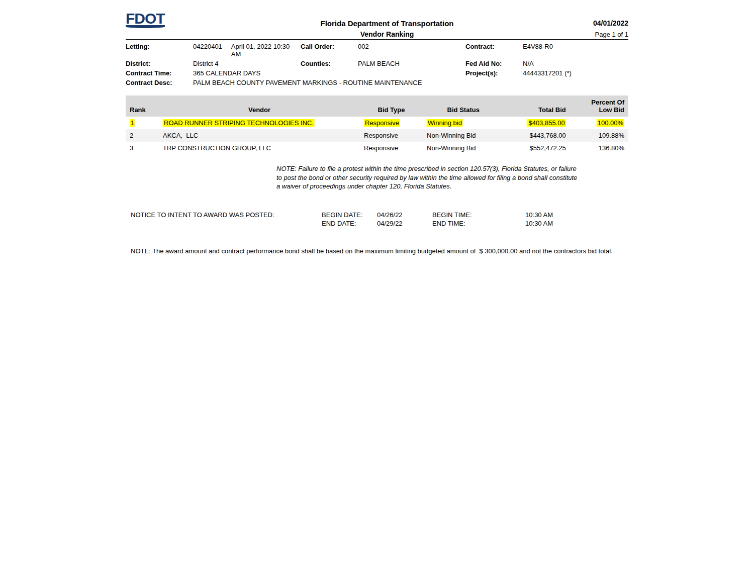FDOT
Florida Department of Transportation
04/01/2022
Vendor Ranking
Page 1 of 1
Letting:
04220401 April 01, 2022 10:30 AM
Call Order:
002
Contract:
E4V88-R0
District:
District 4
Counties:
PALM BEACH
Fed Aid No:
N/A
Contract Time:
365 CALENDAR DAYS
Project(s):
44443317201 (*)
Contract Desc:
PALM BEACH COUNTY PAVEMENT MARKINGS - ROUTINE MAINTENANCE
| Rank | Vendor | Bid Type | Bid Status | Total Bid | Percent Of Low Bid |
| --- | --- | --- | --- | --- | --- |
| 1 | ROAD RUNNER STRIPING TECHNOLOGIES INC. | Responsive | Winning bid | $403,855.00 | 100.00% |
| 2 | AKCA, LLC | Responsive | Non-Winning Bid | $443,768.00 | 109.88% |
| 3 | TRP CONSTRUCTION GROUP, LLC | Responsive | Non-Winning Bid | $552,472.25 | 136.80% |
NOTE: Failure to file a protest within the time prescribed in section 120.57(3), Florida Statutes, or failure to post the bond or other security required by law within the time allowed for filing a bond shall constitute a waiver of proceedings under chapter 120, Florida Statutes.
NOTICE TO INTENT TO AWARD WAS POSTED:
BEGIN DATE:
04/26/22
BEGIN TIME:
10:30 AM
END DATE:
04/29/22
END TIME:
10:30 AM
NOTE: The award amount and contract performance bond shall be based on the maximum limiting budgeted amount of $ 300,000.00 and not the contractors bid total.